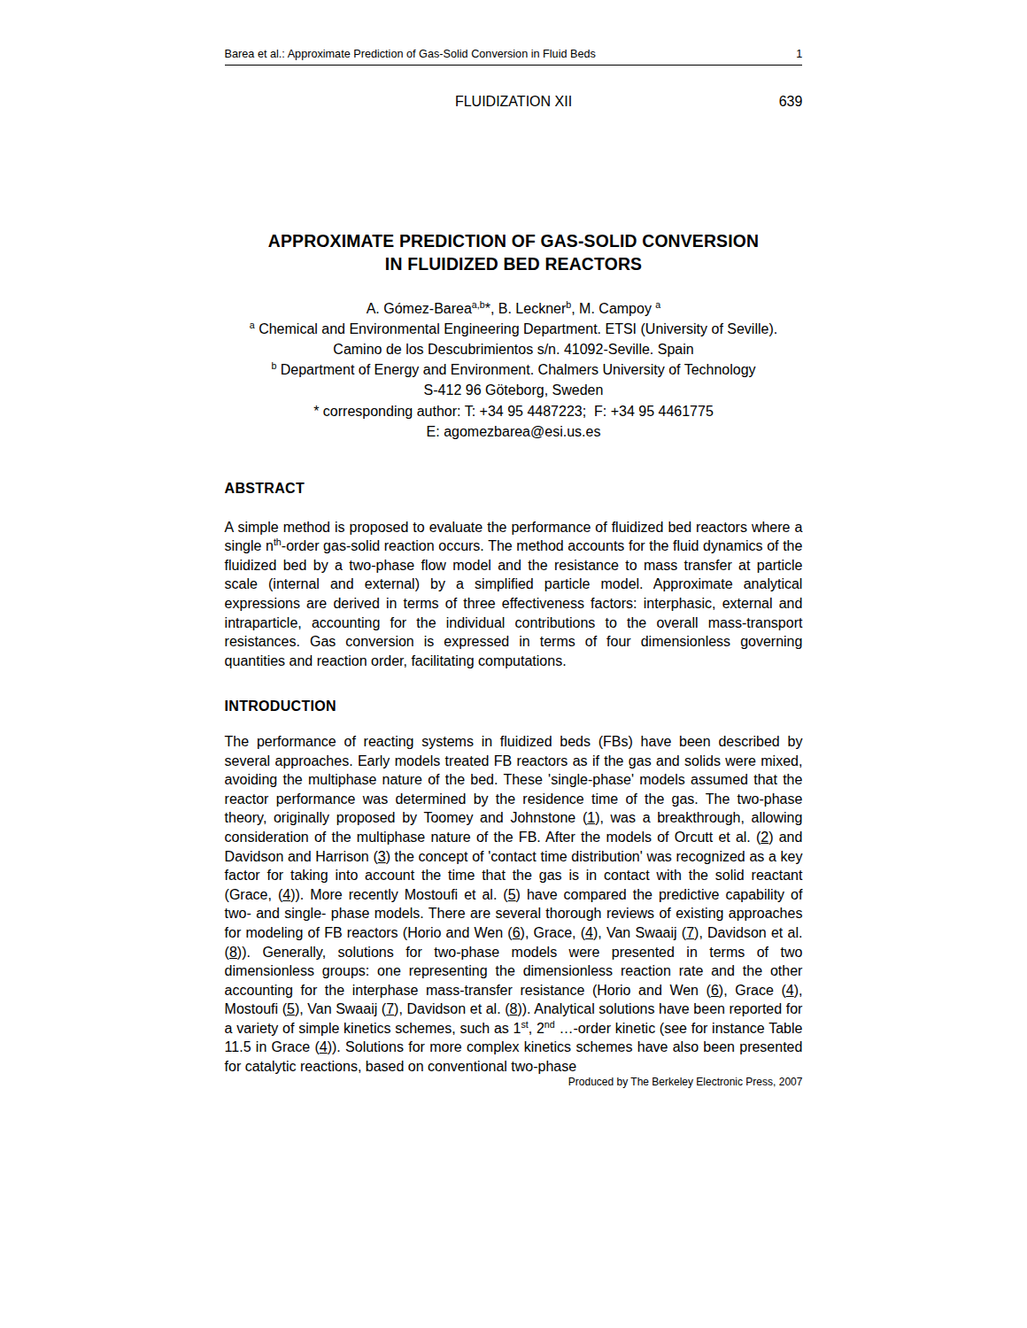Barea et al.: Approximate Prediction of Gas-Solid Conversion in Fluid Beds 1
FLUIDIZATION XII 639
APPROXIMATE PREDICTION OF GAS-SOLID CONVERSION
IN FLUIDIZED BED REACTORS
A. Gómez-Bareaa,b*, B. Lecknerb, M. Campoy a
a Chemical and Environmental Engineering Department. ETSI (University of Seville).
Camino de los Descubrimientos s/n. 41092-Seville. Spain
b Department of Energy and Environment. Chalmers University of Technology
S-412 96 Göteborg, Sweden
* corresponding author: T: +34 95 4487223; F: +34 95 4461775
E: agomezbarea@esi.us.es
ABSTRACT
A simple method is proposed to evaluate the performance of fluidized bed reactors where a single nth-order gas-solid reaction occurs. The method accounts for the fluid dynamics of the fluidized bed by a two-phase flow model and the resistance to mass transfer at particle scale (internal and external) by a simplified particle model. Approximate analytical expressions are derived in terms of three effectiveness factors: interphasic, external and intraparticle, accounting for the individual contributions to the overall mass-transport resistances. Gas conversion is expressed in terms of four dimensionless governing quantities and reaction order, facilitating computations.
INTRODUCTION
The performance of reacting systems in fluidized beds (FBs) have been described by several approaches. Early models treated FB reactors as if the gas and solids were mixed, avoiding the multiphase nature of the bed. These 'single-phase' models assumed that the reactor performance was determined by the residence time of the gas. The two-phase theory, originally proposed by Toomey and Johnstone (1), was a breakthrough, allowing consideration of the multiphase nature of the FB. After the models of Orcutt et al. (2) and Davidson and Harrison (3) the concept of 'contact time distribution' was recognized as a key factor for taking into account the time that the gas is in contact with the solid reactant (Grace, (4)). More recently Mostoufi et al. (5) have compared the predictive capability of two- and single- phase models. There are several thorough reviews of existing approaches for modeling of FB reactors (Horio and Wen (6), Grace, (4), Van Swaaij (7), Davidson et al. (8)). Generally, solutions for two-phase models were presented in terms of two dimensionless groups: one representing the dimensionless reaction rate and the other accounting for the interphase mass-transfer resistance (Horio and Wen (6), Grace (4), Mostoufi (5), Van Swaaij (7), Davidson et al. (8)). Analytical solutions have been reported for a variety of simple kinetics schemes, such as 1st, 2nd …-order kinetic (see for instance Table 11.5 in Grace (4)). Solutions for more complex kinetics schemes have also been presented for catalytic reactions, based on conventional two-phase
Produced by The Berkeley Electronic Press, 2007